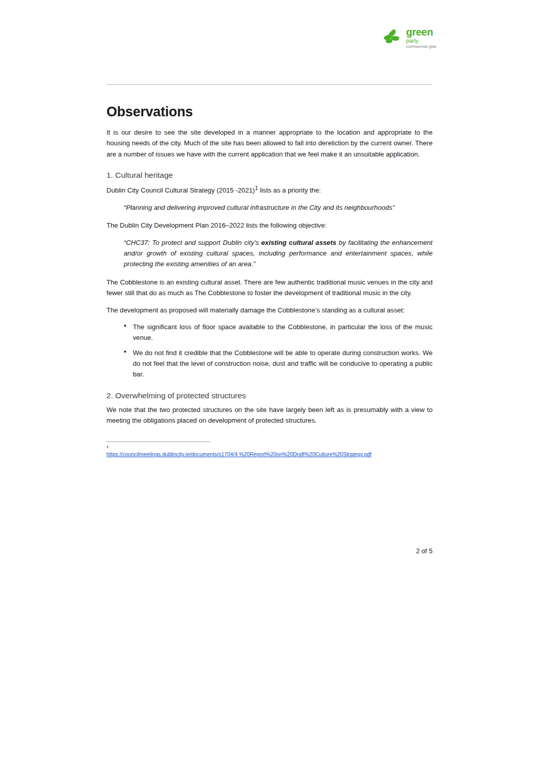green party comhaontas glas
Observations
It is our desire to see the site developed in a manner appropriate to the location and appropriate to the housing needs of the city. Much of the site has been allowed to fall into dereliction by the current owner. There are a number of issues we have with the current application that we feel make it an unsuitable application.
1. Cultural heritage
Dublin City Council Cultural Strategy (2015 -2021)1 lists as a priority the:
“Planning and delivering improved cultural infrastructure in the City and its neighbourhoods”
The Dublin City Development Plan 2016–2022 lists the following objective:
“CHC37: To protect and support Dublin city’s existing cultural assets by facilitating the enhancement and/or growth of existing cultural spaces, including performance and entertainment spaces, while protecting the existing amenities of an area.”
The Cobblestone is an existing cultural asset. There are few authentic traditional music venues in the city and fewer still that do as much as The Cobblestone to foster the development of traditional music in the city.
The development as proposed will materially damage the Cobblestone’s standing as a cultural asset:
The significant loss of floor space available to the Cobblestone, in particular the loss of the music venue.
We do not find it credible that the Cobblestone will be able to operate during construction works. We do not feel that the level of construction noise, dust and traffic will be conducive to operating a public bar.
2. Overwhelming of protected structures
We note that the two protected structures on the site have largely been left as is presumably with a view to meeting the obligations placed on development of protected structures.
1 https://councilmeetings.dublincity.ie/documents/s1704/4.%20Report%20on%20Draft%20Culture%20Strategy.pdf
2 of 5